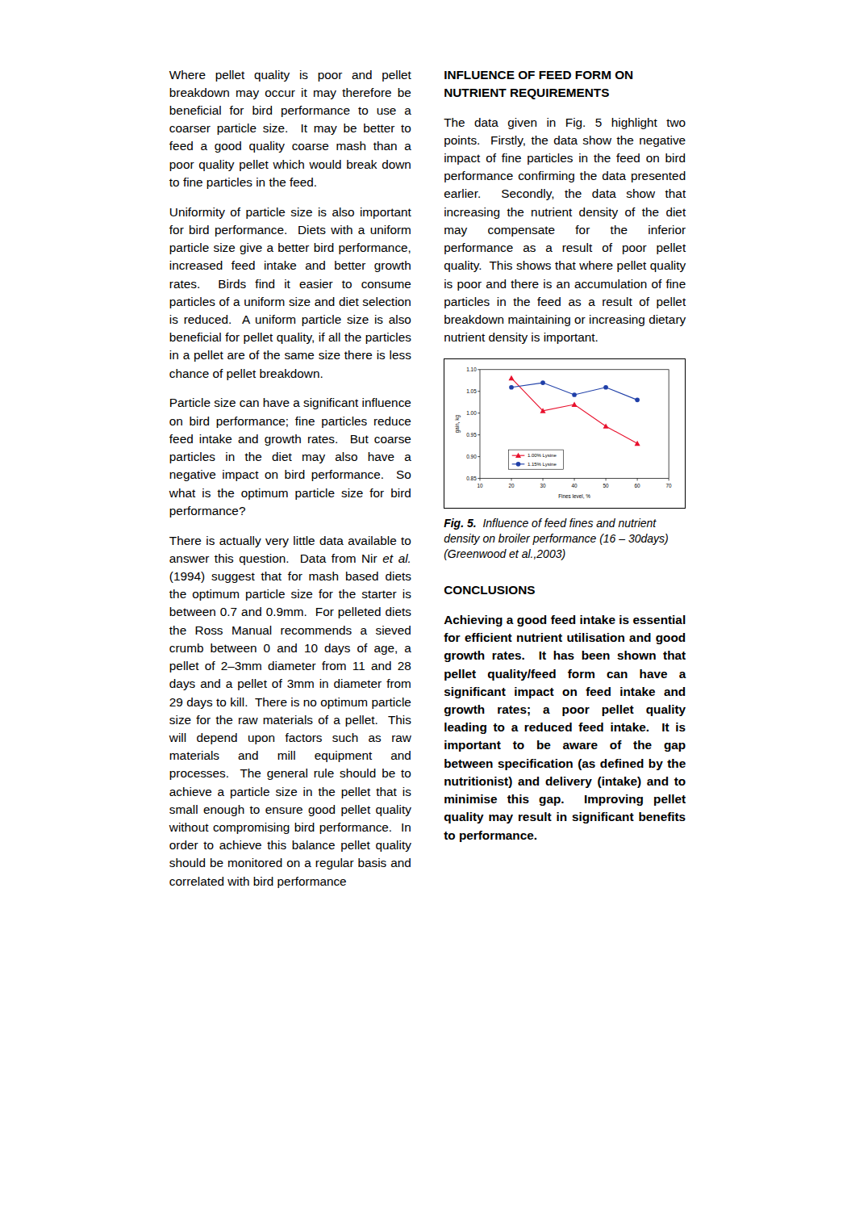Where pellet quality is poor and pellet breakdown may occur it may therefore be beneficial for bird performance to use a coarser particle size. It may be better to feed a good quality coarse mash than a poor quality pellet which would break down to fine particles in the feed.
Uniformity of particle size is also important for bird performance. Diets with a uniform particle size give a better bird performance, increased feed intake and better growth rates. Birds find it easier to consume particles of a uniform size and diet selection is reduced. A uniform particle size is also beneficial for pellet quality, if all the particles in a pellet are of the same size there is less chance of pellet breakdown.
Particle size can have a significant influence on bird performance; fine particles reduce feed intake and growth rates. But coarse particles in the diet may also have a negative impact on bird performance. So what is the optimum particle size for bird performance?
There is actually very little data available to answer this question. Data from Nir et al. (1994) suggest that for mash based diets the optimum particle size for the starter is between 0.7 and 0.9mm. For pelleted diets the Ross Manual recommends a sieved crumb between 0 and 10 days of age, a pellet of 2–3mm diameter from 11 and 28 days and a pellet of 3mm in diameter from 29 days to kill. There is no optimum particle size for the raw materials of a pellet. This will depend upon factors such as raw materials and mill equipment and processes. The general rule should be to achieve a particle size in the pellet that is small enough to ensure good pellet quality without compromising bird performance. In order to achieve this balance pellet quality should be monitored on a regular basis and correlated with bird performance
Influence of Feed Form on Nutrient Requirements
The data given in Fig. 5 highlight two points. Firstly, the data show the negative impact of fine particles in the feed on bird performance confirming the data presented earlier. Secondly, the data show that increasing the nutrient density of the diet may compensate for the inferior performance as a result of poor pellet quality. This shows that where pellet quality is poor and there is an accumulation of fine particles in the feed as a result of pellet breakdown maintaining or increasing dietary nutrient density is important.
1.10 1.05 1.00 0.95 0.90 0.85 10 20 30 40 50 60 70 Fines level, % gain, kg 1.00% Lysine 1.15% Lysine
Fig. 5. Influence of feed fines and nutrient density on broiler performance (16 – 30days) (Greenwood et al.,2003)
Conclusions
Achieving a good feed intake is essential for efficient nutrient utilisation and good growth rates. It has been shown that pellet quality/feed form can have a significant impact on feed intake and growth rates; a poor pellet quality leading to a reduced feed intake. It is important to be aware of the gap between specification (as defined by the nutritionist) and delivery (intake) and to minimise this gap. Improving pellet quality may result in significant benefits to performance.